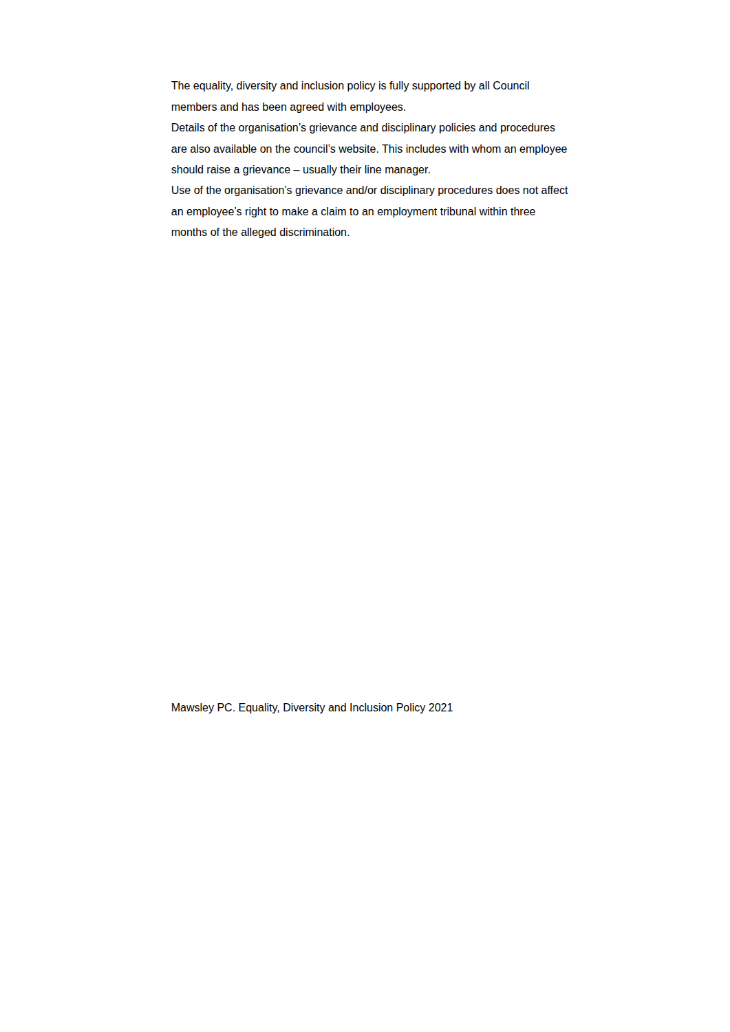The equality, diversity and inclusion policy is fully supported by all Council members and has been agreed with employees.
Details of the organisation’s grievance and disciplinary policies and procedures are also available on the council’s website. This includes with whom an employee should raise a grievance – usually their line manager.
Use of the organisation’s grievance and/or disciplinary procedures does not affect an employee’s right to make a claim to an employment tribunal within three months of the alleged discrimination.
Mawsley PC. Equality, Diversity and Inclusion Policy 2021